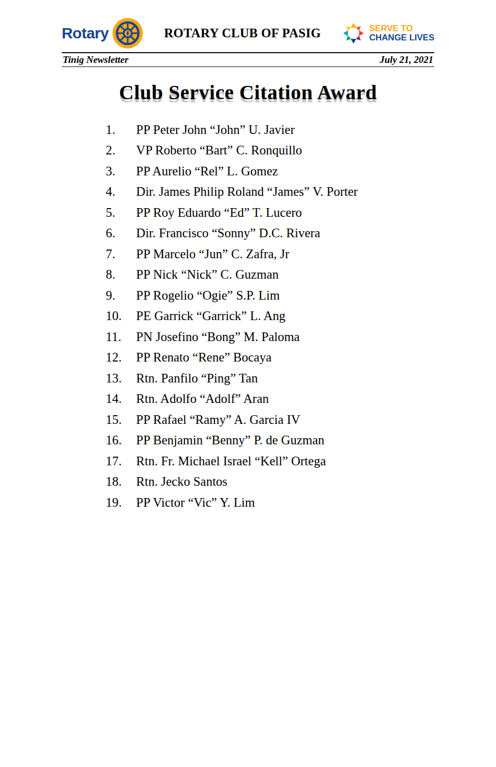Rotary
ROTARY CLUB OF PASIG
SERVE TO CHANGE LIVES
Tinig Newsletter July 21, 2021
Club Service Citation Award Club Service Citation Award
PP Peter John “John” U. Javier
VP Roberto “Bart” C. Ronquillo
PP Aurelio “Rel” L. Gomez
Dir. James Philip Roland “James” V. Porter
PP Roy Eduardo “Ed” T. Lucero
Dir. Francisco “Sonny” D.C. Rivera
PP Marcelo “Jun” C. Zafra, Jr
PP Nick “Nick” C. Guzman
PP Rogelio “Ogie” S.P. Lim
PE Garrick “Garrick” L. Ang
PN Josefino “Bong” M. Paloma
PP Renato “Rene” Bocaya
Rtn. Panfilo “Ping” Tan
Rtn. Adolfo “Adolf” Aran
PP Rafael “Ramy” A. Garcia IV
PP Benjamin “Benny” P. de Guzman
Rtn. Fr. Michael Israel “Kell” Ortega
Rtn. Jecko Santos
PP Victor “Vic” Y. Lim